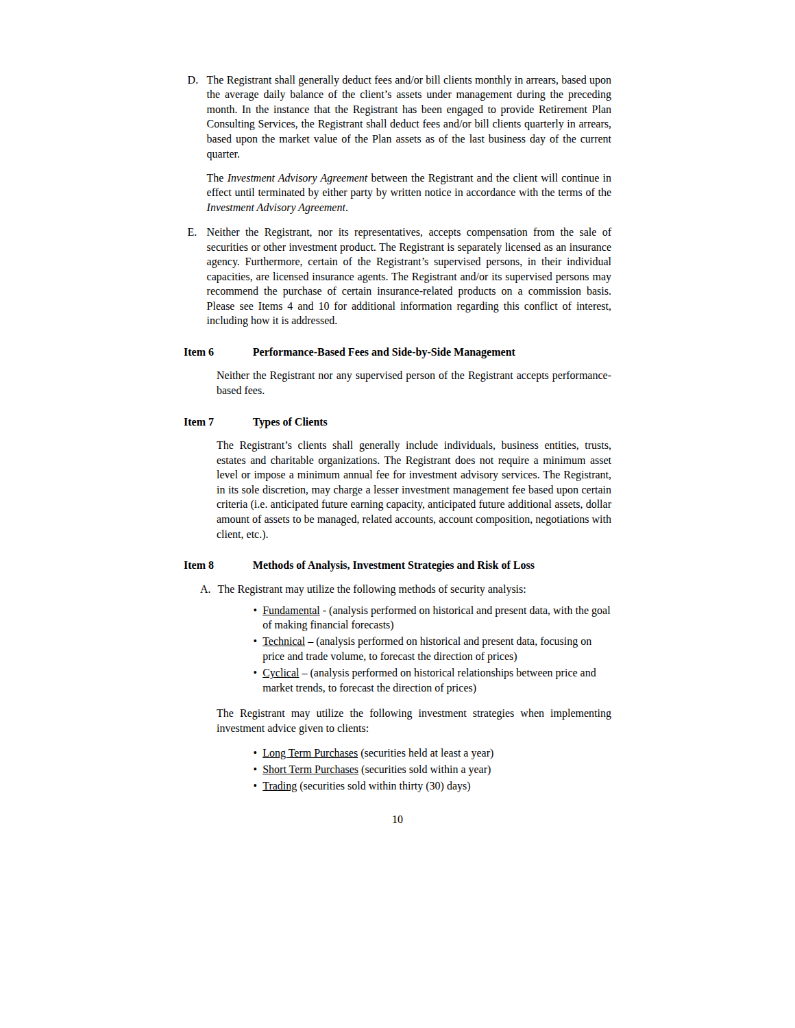D.
The Registrant shall generally deduct fees and/or bill clients monthly in arrears, based upon the average daily balance of the client’s assets under management during the preceding month. In the instance that the Registrant has been engaged to provide Retirement Plan Consulting Services, the Registrant shall deduct fees and/or bill clients quarterly in arrears, based upon the market value of the Plan assets as of the last business day of the current quarter.
The Investment Advisory Agreement between the Registrant and the client will continue in effect until terminated by either party by written notice in accordance with the terms of the Investment Advisory Agreement.
E.
Neither the Registrant, nor its representatives, accepts compensation from the sale of securities or other investment product. The Registrant is separately licensed as an insurance agency. Furthermore, certain of the Registrant’s supervised persons, in their individual capacities, are licensed insurance agents. The Registrant and/or its supervised persons may recommend the purchase of certain insurance-related products on a commission basis. Please see Items 4 and 10 for additional information regarding this conflict of interest, including how it is addressed.
Item 6
Performance-Based Fees and Side-by-Side Management
Neither the Registrant nor any supervised person of the Registrant accepts performance-based fees.
Item 7
Types of Clients
The Registrant’s clients shall generally include individuals, business entities, trusts, estates and charitable organizations. The Registrant does not require a minimum asset level or impose a minimum annual fee for investment advisory services. The Registrant, in its sole discretion, may charge a lesser investment management fee based upon certain criteria (i.e. anticipated future earning capacity, anticipated future additional assets, dollar amount of assets to be managed, related accounts, account composition, negotiations with client, etc.).
Item 8
Methods of Analysis, Investment Strategies and Risk of Loss
A.
The Registrant may utilize the following methods of security analysis:
Fundamental - (analysis performed on historical and present data, with the goal of making financial forecasts)
Technical – (analysis performed on historical and present data, focusing on price and trade volume, to forecast the direction of prices)
Cyclical – (analysis performed on historical relationships between price and market trends, to forecast the direction of prices)
The Registrant may utilize the following investment strategies when implementing investment advice given to clients:
Long Term Purchases (securities held at least a year)
Short Term Purchases (securities sold within a year)
Trading (securities sold within thirty (30) days)
10